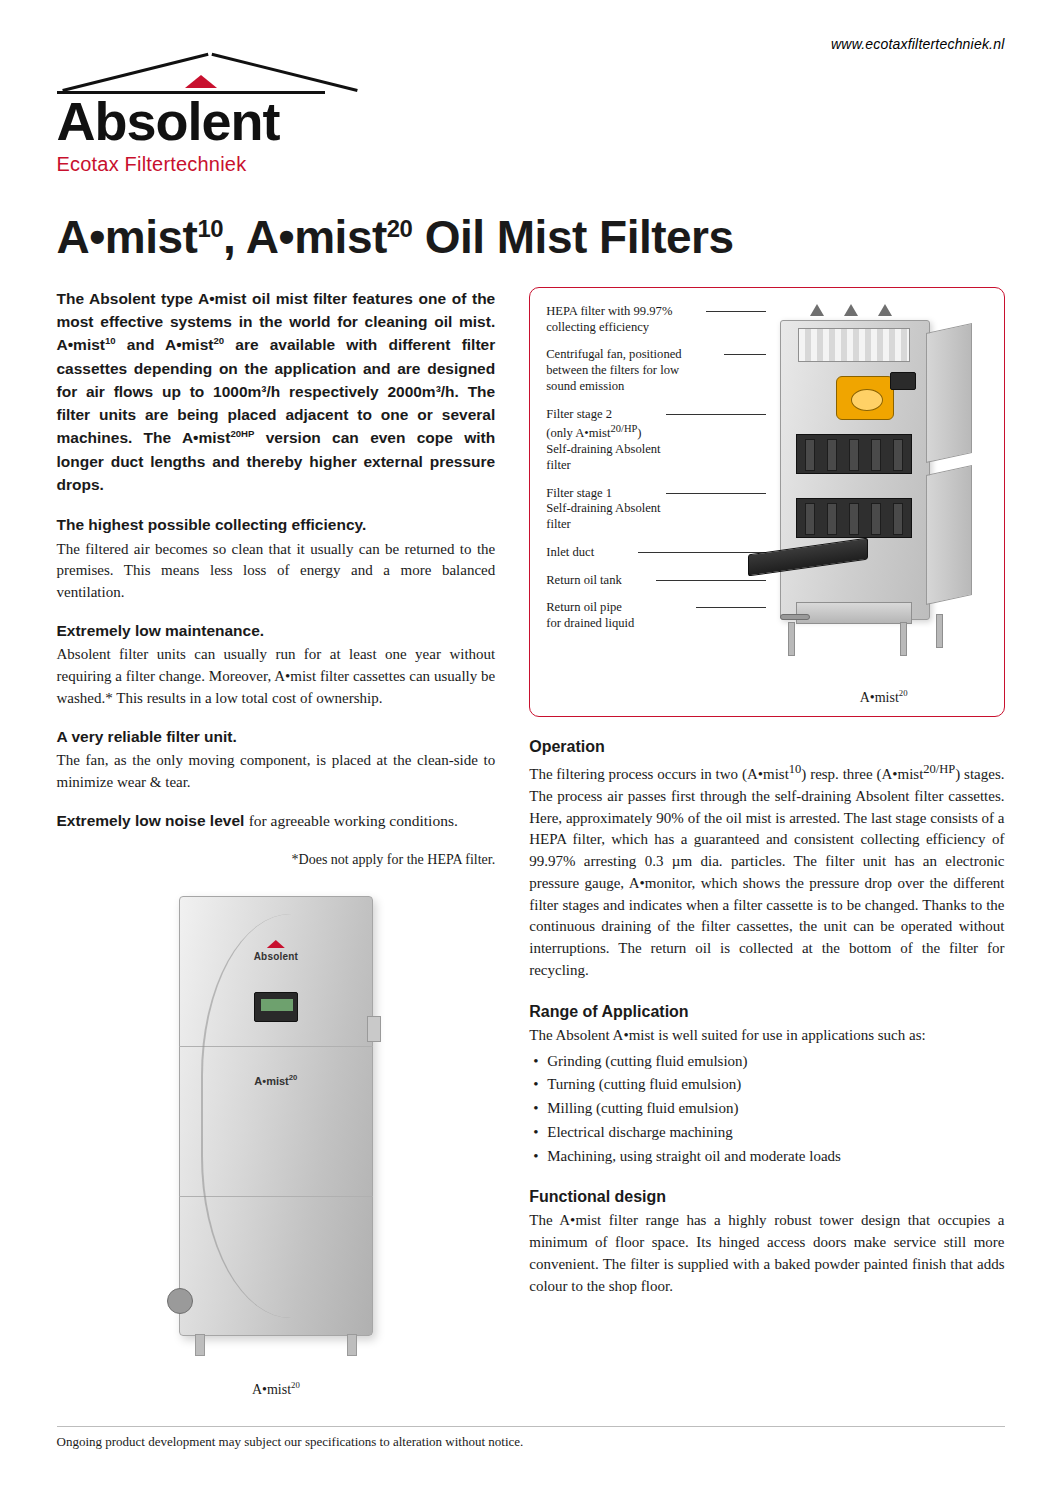www.ecotaxfiltertechniek.nl
Absolent
Ecotax Filtertechniek
A•mist10, A•mist20 Oil Mist Filters
The Absolent type A•mist oil mist filter features one of the most effective systems in the world for cleaning oil mist. A•mist10 and A•mist20 are available with different filter cassettes depending on the application and are designed for air flows up to 1000m³/h respectively 2000m³/h. The filter units are being placed adjacent to one or several machines. The A•mist20HP version can even cope with longer duct lengths and thereby higher external pressure drops.
The highest possible collecting efficiency.
The filtered air becomes so clean that it usually can be returned to the premises. This means less loss of energy and a more balanced ventilation.
Extremely low maintenance.
Absolent filter units can usually run for at least one year without requiring a filter change. Moreover, A•mist filter cassettes can usually be washed.* This results in a low total cost of ownership.
A very reliable filter unit.
The fan, as the only moving component, is placed at the clean-side to minimize wear & tear.
Extremely low noise level for agreeable working conditions.
*Does not apply for the HEPA filter.
Absolent
A•mist20
A•mist20
HEPA filter with 99.97%
collecting efficiency
Centrifugal fan, positioned
between the filters for low
sound emission
Filter stage 2
(only A•mist20/HP)
Self-draining Absolent
filter
Filter stage 1
Self-draining Absolent
filter
Inlet duct
Return oil tank
Return oil pipe
for drained liquid
A•mist20
Operation
The filtering process occurs in two (A•mist10) resp. three (A•mist20/HP) stages. The process air passes first through the self-draining Absolent filter cassettes. Here, approximately 90% of the oil mist is arrested. The last stage consists of a HEPA filter, which has a guaranteed and consistent collecting efficiency of 99.97% arresting 0.3 µm dia. particles. The filter unit has an electronic pressure gauge, A•monitor, which shows the pressure drop over the different filter stages and indicates when a filter cassette is to be changed. Thanks to the continuous draining of the filter cassettes, the unit can be operated without interruptions. The return oil is collected at the bottom of the filter for recycling.
Range of Application
The Absolent A•mist is well suited for use in applications such as:
Grinding (cutting fluid emulsion)
Turning (cutting fluid emulsion)
Milling (cutting fluid emulsion)
Electrical discharge machining
Machining, using straight oil and moderate loads
Functional design
The A•mist filter range has a highly robust tower design that occupies a minimum of floor space. Its hinged access doors make service still more convenient. The filter is supplied with a baked powder painted finish that adds colour to the shop floor.
Ongoing product development may subject our specifications to alteration without notice.